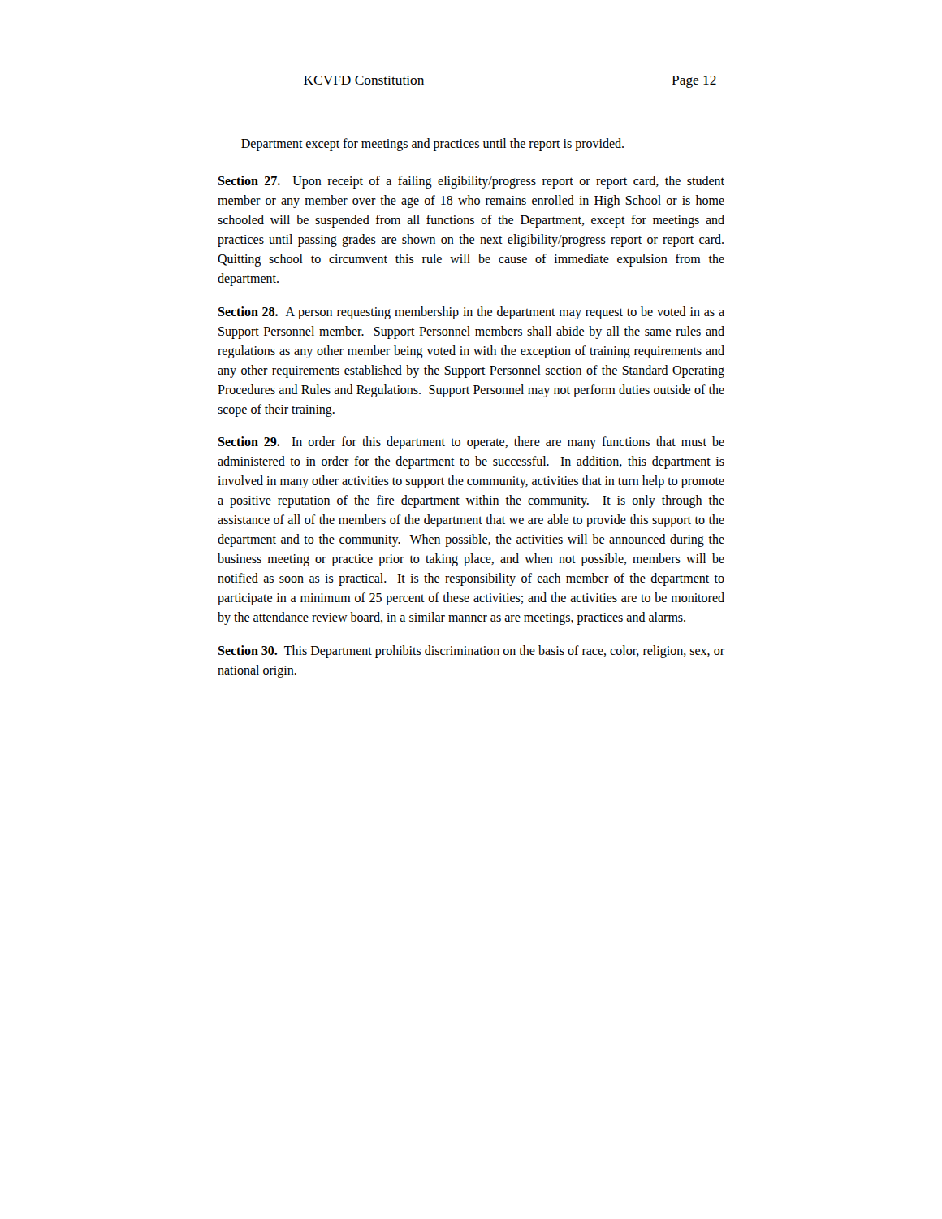KCVFD Constitution Page 12
Department except for meetings and practices until the report is provided.
Section 27. Upon receipt of a failing eligibility/progress report or report card, the student member or any member over the age of 18 who remains enrolled in High School or is home schooled will be suspended from all functions of the Department, except for meetings and practices until passing grades are shown on the next eligibility/progress report or report card. Quitting school to circumvent this rule will be cause of immediate expulsion from the department.
Section 28. A person requesting membership in the department may request to be voted in as a Support Personnel member. Support Personnel members shall abide by all the same rules and regulations as any other member being voted in with the exception of training requirements and any other requirements established by the Support Personnel section of the Standard Operating Procedures and Rules and Regulations. Support Personnel may not perform duties outside of the scope of their training.
Section 29. In order for this department to operate, there are many functions that must be administered to in order for the department to be successful. In addition, this department is involved in many other activities to support the community, activities that in turn help to promote a positive reputation of the fire department within the community. It is only through the assistance of all of the members of the department that we are able to provide this support to the department and to the community. When possible, the activities will be announced during the business meeting or practice prior to taking place, and when not possible, members will be notified as soon as is practical. It is the responsibility of each member of the department to participate in a minimum of 25 percent of these activities; and the activities are to be monitored by the attendance review board, in a similar manner as are meetings, practices and alarms.
Section 30. This Department prohibits discrimination on the basis of race, color, religion, sex, or national origin.